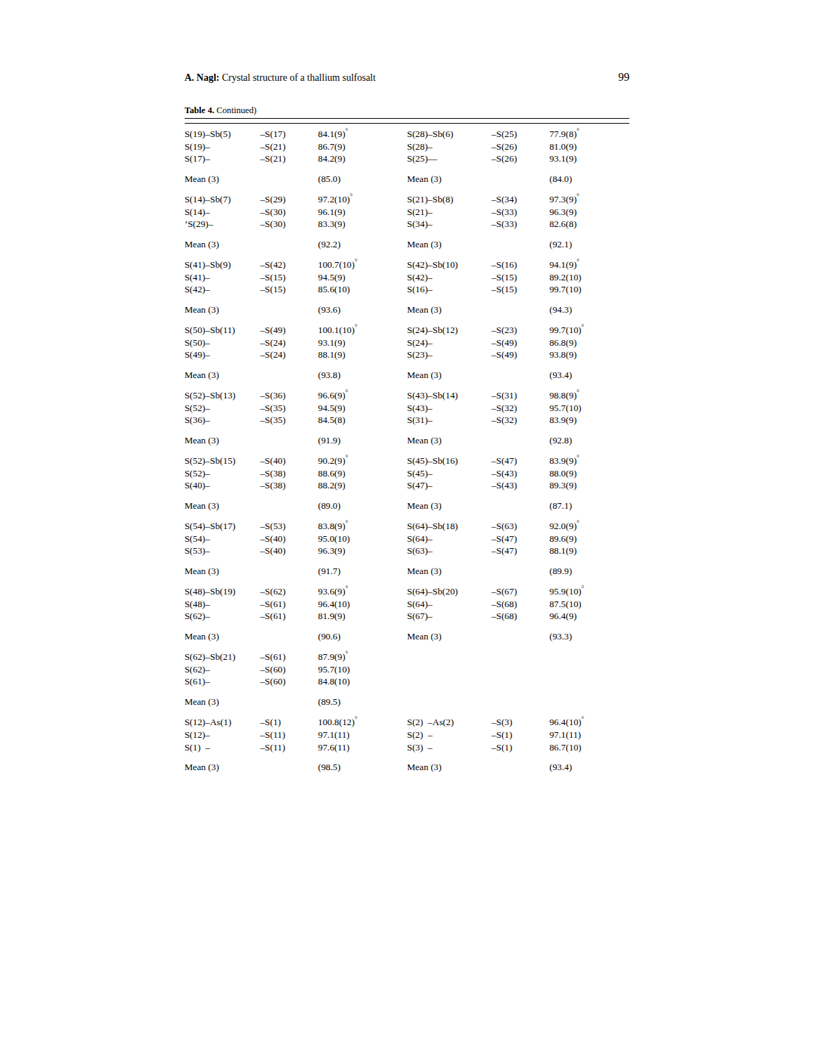A. Nagl: Crystal structure of a thallium sulfosalt
99
Table 4. Continued)
| S(19)–Sb(5) | –S(17) | 84.1(9) ° | | S(28)–Sb(6) | –S(25) | 77.9(8) ° | |
| S(19)– | –S(21) | 86.7(9) | | S(28)– | –S(26) | 81.0(9) | |
| S(17)– | –S(21) | 84.2(9) | | S(25)–– | –S(26) | 93.1(9) | |
| Mean (3) | | (85.0) | | Mean (3) | | (84.0) | |
| S(14)–Sb(7) | –S(29) | 97.2(10) ° | | S(21)–Sb(8) | –S(34) | 97.3(9) ° | |
| S(14)– | –S(30) | 96.1(9) | | S(21)– | –S(33) | 96.3(9) | |
| ’S(29)– | –S(30) | 83.3(9) | | S(34)– | –S(33) | 82.6(8) | |
| Mean (3) | | (92.2) | | Mean (3) | | (92.1) | |
| S(41)–Sb(9) | –S(42) | 100.7(10) ° | | S(42)–Sb(10) | –S(16) | 94.1(9) ° | |
| S(41)– | –S(15) | 94.5(9) | | S(42)– | –S(15) | 89.2(10) | |
| S(42)– | –S(15) | 85.6(10) | | S(16)– | –S(15) | 99.7(10) | |
| Mean (3) | | (93.6) | | Mean (3) | | (94.3) | |
| S(50)–Sb(11) | –S(49) | 100.1(10) ° | | S(24)–Sb(12) | –S(23) | 99.7(10) ° | |
| S(50)– | –S(24) | 93.1(9) | | S(24)– | –S(49) | 86.8(9) | |
| S(49)– | –S(24) | 88.1(9) | | S(23)– | –S(49) | 93.8(9) | |
| Mean (3) | | (93.8) | | Mean (3) | | (93.4) | |
| S(52)–Sb(13) | –S(36) | 96.6(9) ° | | S(43)–Sb(14) | –S(31) | 98.8(9) ° | |
| S(52)– | –S(35) | 94.5(9) | | S(43)– | –S(32) | 95.7(10) | |
| S(36)– | –S(35) | 84.5(8) | | S(31)– | –S(32) | 83.9(9) | |
| Mean (3) | | (91.9) | | Mean (3) | | (92.8) | |
| S(52)–Sb(15) | –S(40) | 90.2(9) ° | | S(45)–Sb(16) | –S(47) | 83.9(9) ° | |
| S(52)– | –S(38) | 88.6(9) | | S(45)– | –S(43) | 88.0(9) | |
| S(40)– | –S(38) | 88.2(9) | | S(47)– | –S(43) | 89.3(9) | |
| Mean (3) | | (89.0) | | Mean (3) | | (87.1) | |
| S(54)–Sb(17) | –S(53) | 83.8(9) ° | | S(64)–Sb(18) | –S(63) | 92.0(9) ° | |
| S(54)– | –S(40) | 95.0(10) | | S(64)– | –S(47) | 89.6(9) | |
| S(53)– | –S(40) | 96.3(9) | | S(63)– | –S(47) | 88.1(9) | |
| Mean (3) | | (91.7) | | Mean (3) | | (89.9) | |
| S(48)–Sb(19) | –S(62) | 93.6(9) ° | | S(64)–Sb(20) | –S(67) | 95.9(10) ° | |
| S(48)– | –S(61) | 96.4(10) | | S(64)– | –S(68) | 87.5(10) | |
| S(62)– | –S(61) | 81.9(9) | | S(67)– | –S(68) | 96.4(9) | |
| Mean (3) | | (90.6) | | Mean (3) | | (93.3) | |
| S(62)–Sb(21) | –S(61) | 87.9(9) ° | | | | | |
| S(62)– | –S(60) | 95.7(10) | | | | | |
| S(61)– | –S(60) | 84.8(10) | | | | | |
| Mean (3) | | (89.5) | | | | | |
| S(12)–As(1) | –S(1) | 100.8(12) ° | | S(2) –As(2) | –S(3) | 96.4(10) ° | |
| S(12)– | –S(11) | 97.1(11) | | S(2) – | –S(1) | 97.1(11) | |
| S(1) – | –S(11) | 97.6(11) | | S(3) – | –S(1) | 86.7(10) | |
| Mean (3) | | (98.5) | | Mean (3) | | (93.4) | |